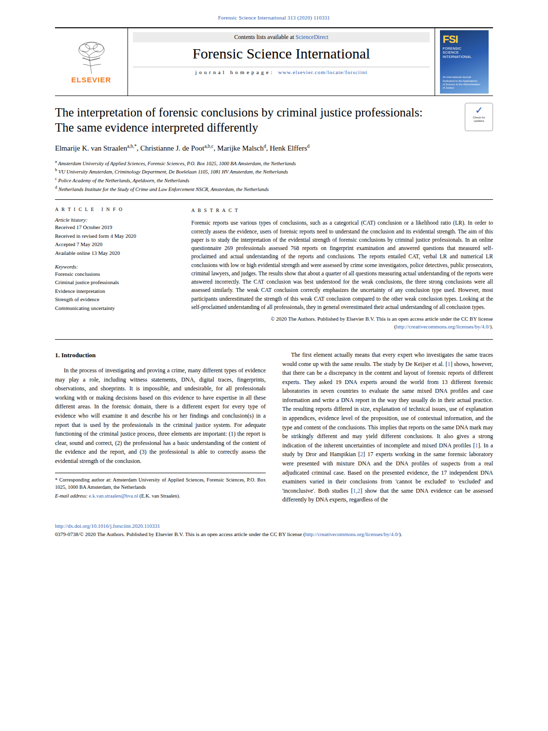Forensic Science International 313 (2020) 110331
ELSEVIER
Contents lists available at ScienceDirect
Forensic Science International
j o u r n a l h o m e p a g e : www.elsevier.com/locate/forsciint
FSI
Forensic
Science
International
An International Journal
Dedicated to the Applications
of Science to the Administration
of Justice
✓
Check for
updates
The interpretation of forensic conclusions by criminal justice professionals: The same evidence interpreted differently
Elmarije K. van Straalena,b,*, Christianne J. de Poota,b,c, Marijke Malschd, Henk Elffersd
a Amsterdam University of Applied Sciences, Forensic Sciences, P.O. Box 1025, 1000 BA Amsterdam, the Netherlands
b VU University Amsterdam, Criminology Department, De Boelelaan 1105, 1081 HV Amsterdam, the Netherlands
c Police Academy of the Netherlands, Apeldoorn, the Netherlands
d Netherlands Institute for the Study of Crime and Law Enforcement NSCR, Amsterdam, the Netherlands
A R T I C L E I N F O
Article history:
Received 17 October 2019
Received in revised form 4 May 2020
Accepted 7 May 2020
Available online 13 May 2020
Keywords:
Forensic conclusions
Criminal justice professionals
Evidence interpretation
Strength of evidence
Communicating uncertainty
A B S T R A C T
Forensic reports use various types of conclusions, such as a categorical (CAT) conclusion or a likelihood ratio (LR). In order to correctly assess the evidence, users of forensic reports need to understand the conclusion and its evidential strength. The aim of this paper is to study the interpretation of the evidential strength of forensic conclusions by criminal justice professionals. In an online questionnaire 269 professionals assessed 768 reports on fingerprint examination and answered questions that measured self-proclaimed and actual understanding of the reports and conclusions. The reports entailed CAT, verbal LR and numerical LR conclusions with low or high evidential strength and were assessed by crime scene investigators, police detectives, public prosecutors, criminal lawyers, and judges. The results show that about a quarter of all questions measuring actual understanding of the reports were answered incorrectly. The CAT conclusion was best understood for the weak conclusions, the three strong conclusions were all assessed similarly. The weak CAT conclusion correctly emphasizes the uncertainty of any conclusion type used. However, most participants underestimated the strength of this weak CAT conclusion compared to the other weak conclusion types. Looking at the self-proclaimed understanding of all professionals, they in general overestimated their actual understanding of all conclusion types.
© 2020 The Authors. Published by Elsevier B.V. This is an open access article under the CC BY license (http://creativecommons.org/licenses/by/4.0/).
1. Introduction
In the process of investigating and proving a crime, many different types of evidence may play a role, including witness statements, DNA, digital traces, fingerprints, observations, and shoeprints. It is impossible, and undesirable, for all professionals working with or making decisions based on this evidence to have expertise in all these different areas. In the forensic domain, there is a different expert for every type of evidence who will examine it and describe his or her findings and conclusion(s) in a report that is used by the professionals in the criminal justice system. For adequate functioning of the criminal justice process, three elements are important: (1) the report is clear, sound and correct, (2) the professional has a basic understanding of the content of the evidence and the report, and (3) the professional is able to correctly assess the evidential strength of the conclusion.
* Corresponding author at: Amsterdam University of Applied Sciences, Forensic Sciences, P.O. Box 1025, 1000 BA Amsterdam, the Netherlands
E-mail address: e.k.van.straalen@hva.nl (E.K. van Straalen).
The first element actually means that every expert who investigates the same traces would come up with the same results. The study by De Keijser et al. [1] shows, however, that there can be a discrepancy in the content and layout of forensic reports of different experts. They asked 19 DNA experts around the world from 13 different forensic laboratories in seven countries to evaluate the same mixed DNA profiles and case information and write a DNA report in the way they usually do in their actual practice. The resulting reports differed in size, explanation of technical issues, use of explanation in appendices, evidence level of the proposition, use of contextual information, and the type and content of the conclusions. This implies that reports on the same DNA mark may be strikingly different and may yield different conclusions. It also gives a strong indication of the inherent uncertainties of incomplete and mixed DNA profiles [1]. In a study by Dror and Hampikian [2] 17 experts working in the same forensic laboratory were presented with mixture DNA and the DNA profiles of suspects from a real adjudicated criminal case. Based on the presented evidence, the 17 independent DNA examiners varied in their conclusions from 'cannot be excluded' to 'excluded' and 'inconclusive'. Both studies [1,2] show that the same DNA evidence can be assessed differently by DNA experts, regardless of the
http://dx.doi.org/10.1016/j.forsciint.2020.110331
0379-0738/© 2020 The Authors. Published by Elsevier B.V. This is an open access article under the CC BY license (http://creativecommons.org/licenses/by/4.0/).